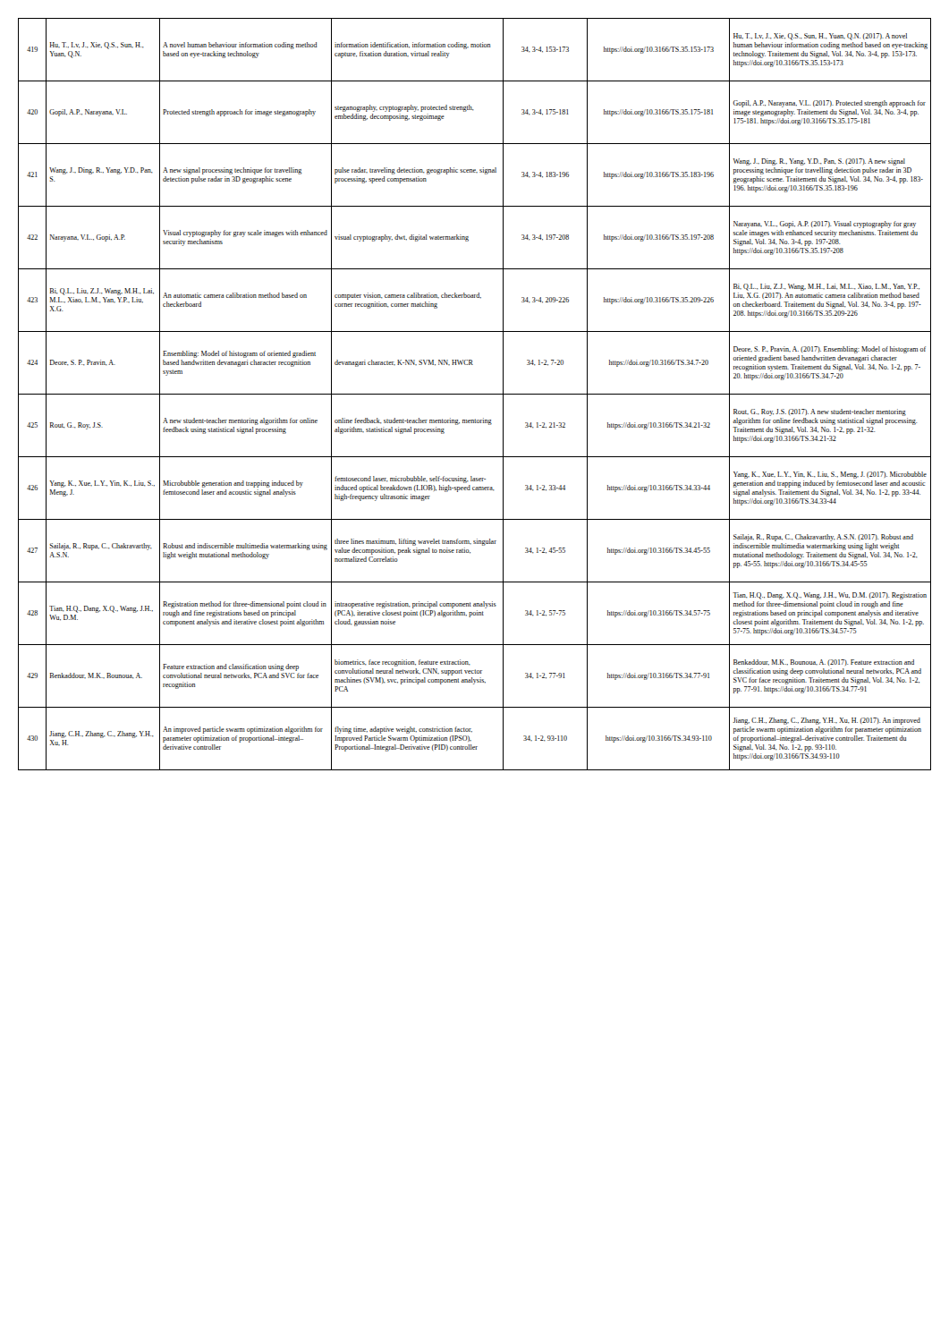| 419 | Hu, T., Lv, J., Xie, Q.S., Sun, H., Yuan, Q.N. | A novel human behaviour information coding method based on eye-tracking technology | information identification, information coding, motion capture, fixation duration, virtual reality | 34, 3-4, 153-173 | https://doi.org/10.3166/TS.35.153-173 | Hu, T., Lv, J., Xie, Q.S., Sun, H., Yuan, Q.N. (2017). A novel human behaviour information coding method based on eye-tracking technology. Traitement du Signal, Vol. 34, No. 3-4, pp. 153-173. https://doi.org/10.3166/TS.35.153-173 |
| 420 | Gopil, A.P., Narayana, V.L. | Protected strength approach for image steganography | steganography, cryptography, protected strength, embedding, decomposing, stegoimage | 34, 3-4, 175-181 | https://doi.org/10.3166/TS.35.175-181 | Gopil, A.P., Narayana, V.L. (2017). Protected strength approach for image steganography. Traitement du Signal, Vol. 34, No. 3-4, pp. 175-181. https://doi.org/10.3166/TS.35.175-181 |
| 421 | Wang, J., Ding, R., Yang, Y.D., Pan, S. | A new signal processing technique for travelling detection pulse radar in 3D geographic scene | pulse radar, traveling detection, geographic scene, signal processing, speed compensation | 34, 3-4, 183-196 | https://doi.org/10.3166/TS.35.183-196 | Wang, J., Ding, R., Yang, Y.D., Pan, S. (2017). A new signal processing technique for travelling detection pulse radar in 3D geographic scene. Traitement du Signal, Vol. 34, No. 3-4, pp. 183-196. https://doi.org/10.3166/TS.35.183-196 |
| 422 | Narayana, V.L., Gopi, A.P. | Visual cryptography for gray scale images with enhanced security mechanisms | visual cryptography, dwt, digital watermarking | 34, 3-4, 197-208 | https://doi.org/10.3166/TS.35.197-208 | Narayana, V.L., Gopi, A.P. (2017). Visual cryptography for gray scale images with enhanced security mechanisms. Traitement du Signal, Vol. 34, No. 3-4, pp. 197-208. https://doi.org/10.3166/TS.35.197-208 |
| 423 | Bi, Q.L., Liu, Z.J., Wang, M.H., Lai, M.L., Xiao, L.M., Yan, Y.P., Liu, X.G. | An automatic camera calibration method based on checkerboard | computer vision, camera calibration, checkerboard, corner recognition, corner matching | 34, 3-4, 209-226 | https://doi.org/10.3166/TS.35.209-226 | Bi, Q.L., Liu, Z.J., Wang, M.H., Lai, M.L., Xiao, L.M., Yan, Y.P., Liu, X.G. (2017). An automatic camera calibration method based on checkerboard. Traitement du Signal, Vol. 34, No. 3-4, pp. 197-208. https://doi.org/10.3166/TS.35.209-226 |
| 424 | Deore, S. P., Pravin, A. | Ensembling: Model of histogram of oriented gradient based handwritten devanagari character recognition system | devanagari character, K-NN, SVM, NN, HWCR | 34, 1-2, 7-20 | https://doi.org/10.3166/TS.34.7-20 | Deore, S. P., Pravin, A. (2017). Ensembling: Model of histogram of oriented gradient based handwritten devanagari character recognition system. Traitement du Signal, Vol. 34, No. 1-2, pp. 7-20. https://doi.org/10.3166/TS.34.7-20 |
| 425 | Rout, G., Roy, J.S. | A new student-teacher mentoring algorithm for online feedback using statistical signal processing | online feedback, student-teacher mentoring, mentoring algorithm, statistical signal processing | 34, 1-2, 21-32 | https://doi.org/10.3166/TS.34.21-32 | Rout, G., Roy, J.S. (2017). A new student-teacher mentoring algorithm for online feedback using statistical signal processing. Traitement du Signal, Vol. 34, No. 1-2, pp. 21-32. https://doi.org/10.3166/TS.34.21-32 |
| 426 | Yang, K., Xue, L.Y., Yin, K., Liu, S., Meng, J. | Microbubble generation and trapping induced by femtosecond laser and acoustic signal analysis | femtosecond laser, microbubble, self-focusing, laser-induced optical breakdown (LIOB), high-speed camera, high-frequency ultrasonic imager | 34, 1-2, 33-44 | https://doi.org/10.3166/TS.34.33-44 | Yang, K., Xue, L.Y., Yin, K., Liu, S., Meng, J. (2017). Microbubble generation and trapping induced by femtosecond laser and acoustic signal analysis. Traitement du Signal, Vol. 34, No. 1-2, pp. 33-44. https://doi.org/10.3166/TS.34.33-44 |
| 427 | Sailaja, R., Rupa, C., Chakravarthy, A.S.N. | Robust and indiscernible multimedia watermarking using light weight mutational methodology | three lines maximum, lifting wavelet transform, singular value decomposition, peak signal to noise ratio, normalized Correlatio | 34, 1-2, 45-55 | https://doi.org/10.3166/TS.34.45-55 | Sailaja, R., Rupa, C., Chakravarthy, A.S.N. (2017). Robust and indiscernible multimedia watermarking using light weight mutational methodology. Traitement du Signal, Vol. 34, No. 1-2, pp. 45-55. https://doi.org/10.3166/TS.34.45-55 |
| 428 | Tian, H.Q., Dang, X.Q., Wang, J.H., Wu, D.M. | Registration method for three-dimensional point cloud in rough and fine registrations based on principal component analysis and iterative closest point algorithm | intraoperative registration, principal component analysis (PCA), iterative closest point (ICP) algorithm, point cloud, gaussian noise | 34, 1-2, 57-75 | https://doi.org/10.3166/TS.34.57-75 | Tian, H.Q., Dang, X.Q., Wang, J.H., Wu, D.M. (2017). Registration method for three-dimensional point cloud in rough and fine registrations based on principal component analysis and iterative closest point algorithm. Traitement du Signal, Vol. 34, No. 1-2, pp. 57-75. https://doi.org/10.3166/TS.34.57-75 |
| 429 | Benkaddour, M.K., Bounoua, A. | Feature extraction and classification using deep convolutional neural networks, PCA and SVC for face recognition | biometrics, face recognition, feature extraction, convolutional neural network, CNN, support vector machines (SVM), svc, principal component analysis, PCA | 34, 1-2, 77-91 | https://doi.org/10.3166/TS.34.77-91 | Benkaddour, M.K., Bounoua, A. (2017). Feature extraction and classification using deep convolutional neural networks, PCA and SVC for face recognition. Traitement du Signal, Vol. 34, No. 1-2, pp. 77-91. https://doi.org/10.3166/TS.34.77-91 |
| 430 | Jiang, C.H., Zhang, C., Zhang, Y.H., Xu, H. | An improved particle swarm optimization algorithm for parameter optimization of proportional–integral–derivative controller | flying time, adaptive weight, constriction factor, Improved Particle Swarm Optimization (IPSO), Proportional–Integral–Derivative (PID) controller | 34, 1-2, 93-110 | https://doi.org/10.3166/TS.34.93-110 | Jiang, C.H., Zhang, C., Zhang, Y.H., Xu, H. (2017). An improved particle swarm optimization algorithm for parameter optimization of proportional–integral–derivative controller. Traitement du Signal, Vol. 34, No. 1-2, pp. 93-110. https://doi.org/10.3166/TS.34.93-110 |